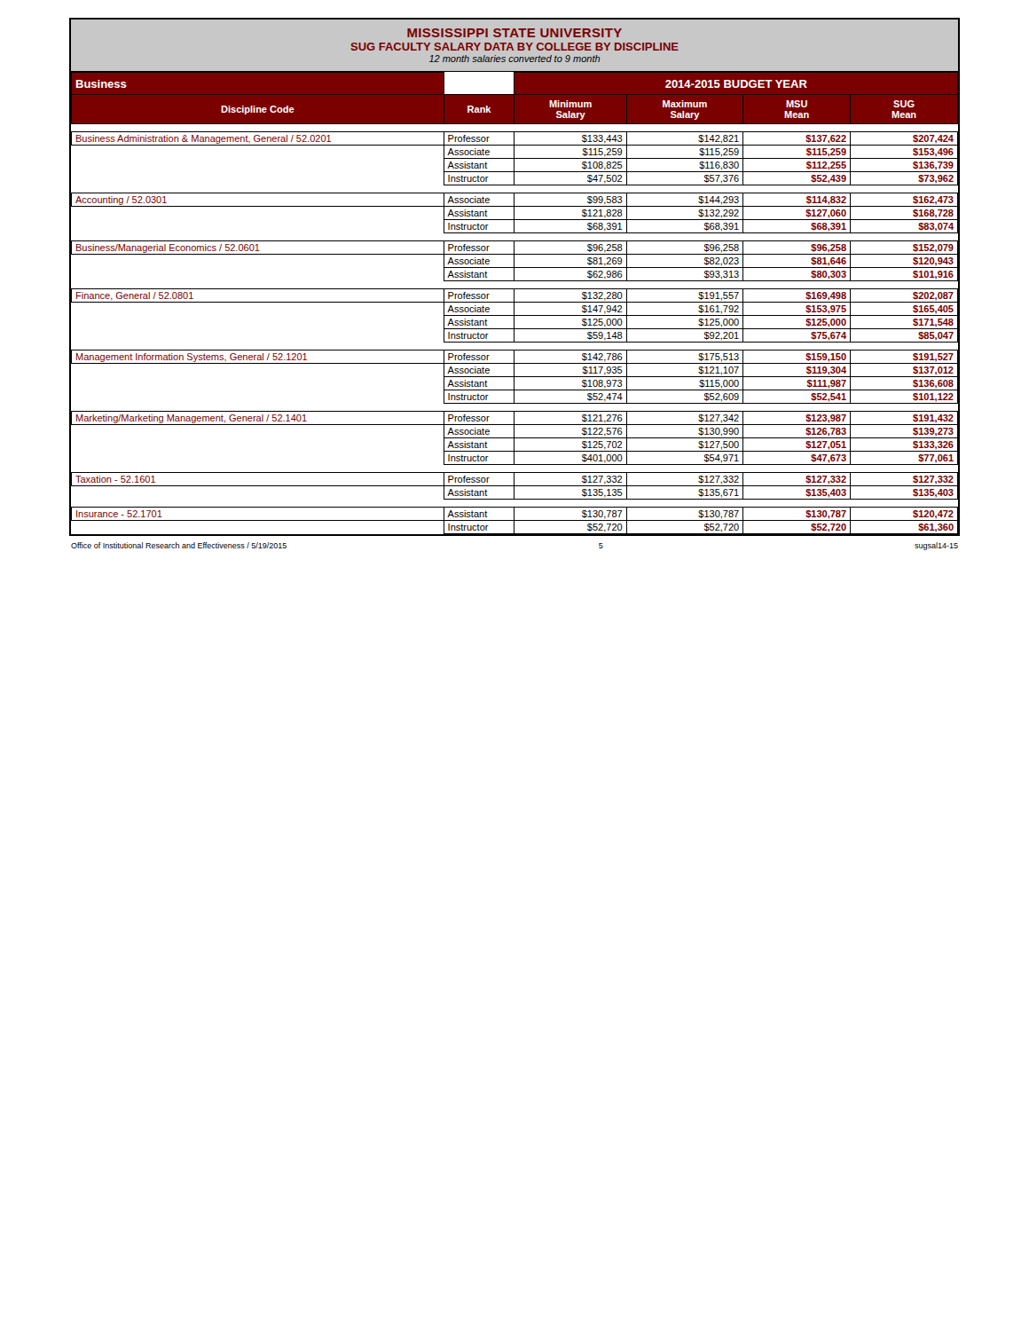MISSISSIPPI STATE UNIVERSITY
SUG FACULTY SALARY DATA BY COLLEGE BY DISCIPLINE
12 month salaries converted to 9 month
| Business | | 2014-2015 BUDGET YEAR |
| Discipline Code | Rank | Minimum Salary | Maximum Salary | MSU Mean | SUG Mean |
| Business Administration & Management, General / 52.0201 | Professor | $133,443 | $142,821 | $137,622 | $207,424 |
| | Associate | $115,259 | $115,259 | $115,259 | $153,496 |
| | Assistant | $108,825 | $116,830 | $112,255 | $136,739 |
| | Instructor | $47,502 | $57,376 | $52,439 | $73,962 |
| Accounting / 52.0301 | Associate | $99,583 | $144,293 | $114,832 | $162,473 |
| | Assistant | $121,828 | $132,292 | $127,060 | $168,728 |
| | Instructor | $68,391 | $68,391 | $68,391 | $83,074 |
| Business/Managerial Economics / 52.0601 | Professor | $96,258 | $96,258 | $96,258 | $152,079 |
| | Associate | $81,269 | $82,023 | $81,646 | $120,943 |
| | Assistant | $62,986 | $93,313 | $80,303 | $101,916 |
| Finance, General / 52.0801 | Professor | $132,280 | $191,557 | $169,498 | $202,087 |
| | Associate | $147,942 | $161,792 | $153,975 | $165,405 |
| | Assistant | $125,000 | $125,000 | $125,000 | $171,548 |
| | Instructor | $59,148 | $92,201 | $75,674 | $85,047 |
| Management Information Systems, General / 52.1201 | Professor | $142,786 | $175,513 | $159,150 | $191,527 |
| | Associate | $117,935 | $121,107 | $119,304 | $137,012 |
| | Assistant | $108,973 | $115,000 | $111,987 | $136,608 |
| | Instructor | $52,474 | $52,609 | $52,541 | $101,122 |
| Marketing/Marketing Management, General / 52.1401 | Professor | $121,276 | $127,342 | $123,987 | $191,432 |
| | Associate | $122,576 | $130,990 | $126,783 | $139,273 |
| | Assistant | $125,702 | $127,500 | $127,051 | $133,326 |
| | Instructor | $401,000 | $54,971 | $47,673 | $77,061 |
| Taxation - 52.1601 | Professor | $127,332 | $127,332 | $127,332 | $127,332 |
| | Assistant | $135,135 | $135,671 | $135,403 | $135,403 |
| Insurance - 52.1701 | Assistant | $130,787 | $130,787 | $130,787 | $120,472 |
| | Instructor | $52,720 | $52,720 | $52,720 | $61,360 |
Office of Institutional Research and Effectiveness / 5/19/2015
5
sugsal14-15